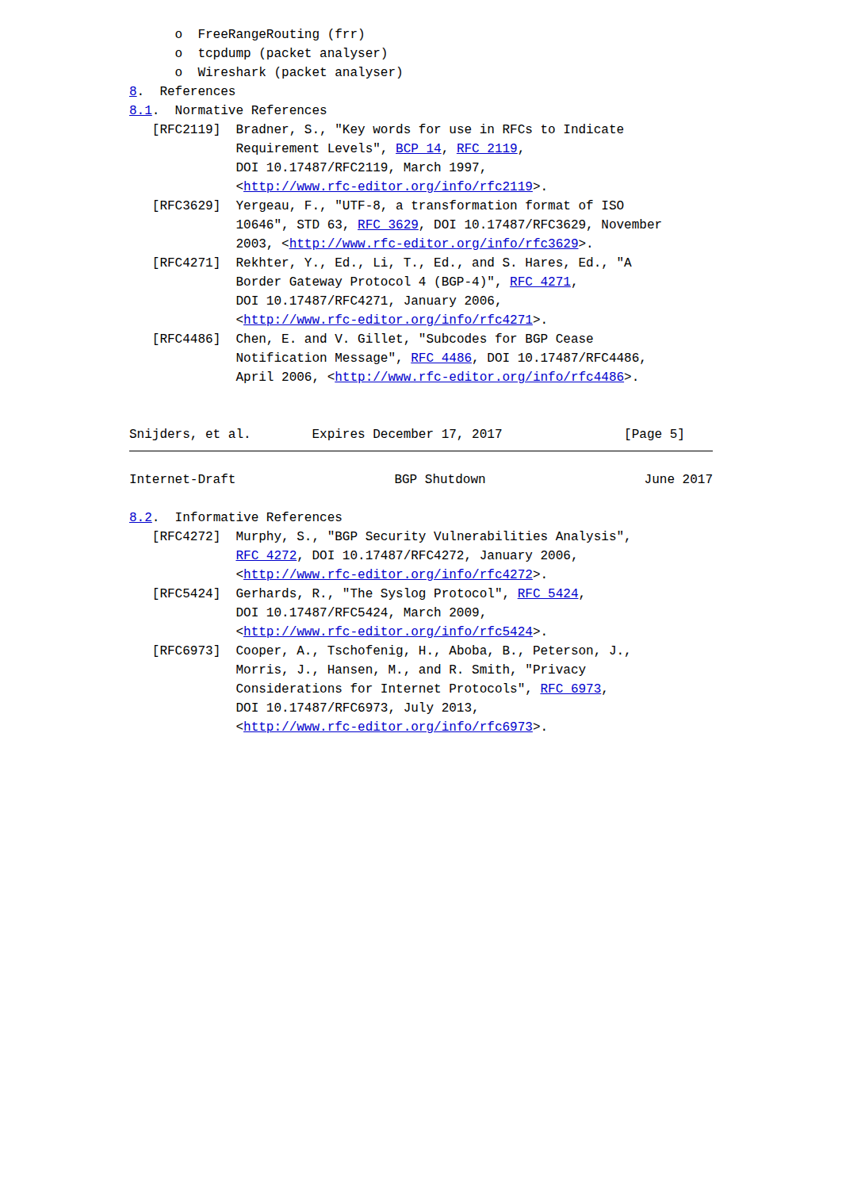o  FreeRangeRouting (frr)
      o  tcpdump (packet analyser)
      o  Wireshark (packet analyser)
8.  References
8.1.  Normative References
   [RFC2119]  Bradner, S., "Key words for use in RFCs to Indicate
              Requirement Levels", BCP 14, RFC 2119,
              DOI 10.17487/RFC2119, March 1997,
              <http://www.rfc-editor.org/info/rfc2119>.
   [RFC3629]  Yergeau, F., "UTF-8, a transformation format of ISO
              10646", STD 63, RFC 3629, DOI 10.17487/RFC3629, November
              2003, <http://www.rfc-editor.org/info/rfc3629>.
   [RFC4271]  Rekhter, Y., Ed., Li, T., Ed., and S. Hares, Ed., "A
              Border Gateway Protocol 4 (BGP-4)", RFC 4271,
              DOI 10.17487/RFC4271, January 2006,
              <http://www.rfc-editor.org/info/rfc4271>.
   [RFC4486]  Chen, E. and V. Gillet, "Subcodes for BGP Cease
              Notification Message", RFC 4486, DOI 10.17487/RFC4486,
              April 2006, <http://www.rfc-editor.org/info/rfc4486>.
Snijders, et al.        Expires December 17, 2017                [Page 5]
Internet-Draft BGP Shutdown June 2017
8.2.  Informative References
   [RFC4272]  Murphy, S., "BGP Security Vulnerabilities Analysis",
              RFC 4272, DOI 10.17487/RFC4272, January 2006,
              <http://www.rfc-editor.org/info/rfc4272>.
   [RFC5424]  Gerhards, R., "The Syslog Protocol", RFC 5424,
              DOI 10.17487/RFC5424, March 2009,
              <http://www.rfc-editor.org/info/rfc5424>.
   [RFC6973]  Cooper, A., Tschofenig, H., Aboba, B., Peterson, J.,
              Morris, J., Hansen, M., and R. Smith, "Privacy
              Considerations for Internet Protocols", RFC 6973,
              DOI 10.17487/RFC6973, July 2013,
              <http://www.rfc-editor.org/info/rfc6973>.